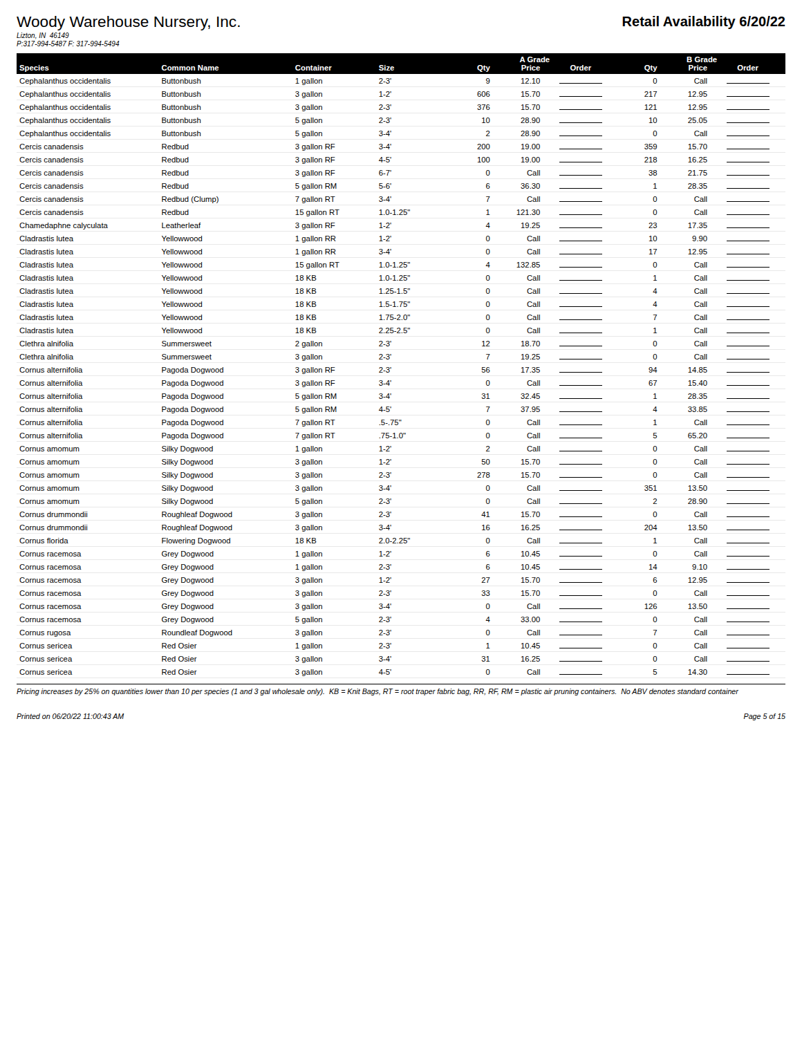Woody Warehouse Nursery, Inc. Retail Availability 6/20/22
Lizton, IN 46149
P:317-994-5487 F: 317-994-5494
| | | | | A Grade | B Grade |
| --- | --- | --- | --- | --- | --- |
| Species | Common Name | Container | Size | Qty | Price | Order | Qty | Price | Order |
| Cephalanthus occidentalis | Buttonbush | 1 gallon | 2-3' | 9 | 12.10 | | 0 | Call | |
| Cephalanthus occidentalis | Buttonbush | 3 gallon | 1-2' | 606 | 15.70 | | 217 | 12.95 | |
| Cephalanthus occidentalis | Buttonbush | 3 gallon | 2-3' | 376 | 15.70 | | 121 | 12.95 | |
| Cephalanthus occidentalis | Buttonbush | 5 gallon | 2-3' | 10 | 28.90 | | 10 | 25.05 | |
| Cephalanthus occidentalis | Buttonbush | 5 gallon | 3-4' | 2 | 28.90 | | 0 | Call | |
| Cercis canadensis | Redbud | 3 gallon RF | 3-4' | 200 | 19.00 | | 359 | 15.70 | |
| Cercis canadensis | Redbud | 3 gallon RF | 4-5' | 100 | 19.00 | | 218 | 16.25 | |
| Cercis canadensis | Redbud | 3 gallon RF | 6-7' | 0 | Call | | 38 | 21.75 | |
| Cercis canadensis | Redbud | 5 gallon RM | 5-6' | 6 | 36.30 | | 1 | 28.35 | |
| Cercis canadensis | Redbud (Clump) | 7 gallon RT | 3-4' | 7 | Call | | 0 | Call | |
| Cercis canadensis | Redbud | 15 gallon RT | 1.0-1.25" | 1 | 121.30 | | 0 | Call | |
| Chamedaphne calyculata | Leatherleaf | 3 gallon RF | 1-2' | 4 | 19.25 | | 23 | 17.35 | |
| Cladrastis lutea | Yellowwood | 1 gallon RR | 1-2' | 0 | Call | | 10 | 9.90 | |
| Cladrastis lutea | Yellowwood | 1 gallon RR | 3-4' | 0 | Call | | 17 | 12.95 | |
| Cladrastis lutea | Yellowwood | 15 gallon RT | 1.0-1.25" | 4 | 132.85 | | 0 | Call | |
| Cladrastis lutea | Yellowwood | 18 KB | 1.0-1.25" | 0 | Call | | 1 | Call | |
| Cladrastis lutea | Yellowwood | 18 KB | 1.25-1.5" | 0 | Call | | 4 | Call | |
| Cladrastis lutea | Yellowwood | 18 KB | 1.5-1.75" | 0 | Call | | 4 | Call | |
| Cladrastis lutea | Yellowwood | 18 KB | 1.75-2.0" | 0 | Call | | 7 | Call | |
| Cladrastis lutea | Yellowwood | 18 KB | 2.25-2.5" | 0 | Call | | 1 | Call | |
| Clethra alnifolia | Summersweet | 2 gallon | 2-3' | 12 | 18.70 | | 0 | Call | |
| Clethra alnifolia | Summersweet | 3 gallon | 2-3' | 7 | 19.25 | | 0 | Call | |
| Cornus alternifolia | Pagoda Dogwood | 3 gallon RF | 2-3' | 56 | 17.35 | | 94 | 14.85 | |
| Cornus alternifolia | Pagoda Dogwood | 3 gallon RF | 3-4' | 0 | Call | | 67 | 15.40 | |
| Cornus alternifolia | Pagoda Dogwood | 5 gallon RM | 3-4' | 31 | 32.45 | | 1 | 28.35 | |
| Cornus alternifolia | Pagoda Dogwood | 5 gallon RM | 4-5' | 7 | 37.95 | | 4 | 33.85 | |
| Cornus alternifolia | Pagoda Dogwood | 7 gallon RT | .5-.75" | 0 | Call | | 1 | Call | |
| Cornus alternifolia | Pagoda Dogwood | 7 gallon RT | .75-1.0" | 0 | Call | | 5 | 65.20 | |
| Cornus amomum | Silky Dogwood | 1 gallon | 1-2' | 2 | Call | | 0 | Call | |
| Cornus amomum | Silky Dogwood | 3 gallon | 1-2' | 50 | 15.70 | | 0 | Call | |
| Cornus amomum | Silky Dogwood | 3 gallon | 2-3' | 278 | 15.70 | | 0 | Call | |
| Cornus amomum | Silky Dogwood | 3 gallon | 3-4' | 0 | Call | | 351 | 13.50 | |
| Cornus amomum | Silky Dogwood | 5 gallon | 2-3' | 0 | Call | | 2 | 28.90 | |
| Cornus drummondii | Roughleaf Dogwood | 3 gallon | 2-3' | 41 | 15.70 | | 0 | Call | |
| Cornus drummondii | Roughleaf Dogwood | 3 gallon | 3-4' | 16 | 16.25 | | 204 | 13.50 | |
| Cornus florida | Flowering Dogwood | 18 KB | 2.0-2.25" | 0 | Call | | 1 | Call | |
| Cornus racemosa | Grey Dogwood | 1 gallon | 1-2' | 6 | 10.45 | | 0 | Call | |
| Cornus racemosa | Grey Dogwood | 1 gallon | 2-3' | 6 | 10.45 | | 14 | 9.10 | |
| Cornus racemosa | Grey Dogwood | 3 gallon | 1-2' | 27 | 15.70 | | 6 | 12.95 | |
| Cornus racemosa | Grey Dogwood | 3 gallon | 2-3' | 33 | 15.70 | | 0 | Call | |
| Cornus racemosa | Grey Dogwood | 3 gallon | 3-4' | 0 | Call | | 126 | 13.50 | |
| Cornus racemosa | Grey Dogwood | 5 gallon | 2-3' | 4 | 33.00 | | 0 | Call | |
| Cornus rugosa | Roundleaf Dogwood | 3 gallon | 2-3' | 0 | Call | | 7 | Call | |
| Cornus sericea | Red Osier | 1 gallon | 2-3' | 1 | 10.45 | | 0 | Call | |
| Cornus sericea | Red Osier | 3 gallon | 3-4' | 31 | 16.25 | | 0 | Call | |
| Cornus sericea | Red Osier | 3 gallon | 4-5' | 0 | Call | | 5 | 14.30 | |
Pricing increases by 25% on quantities lower than 10 per species (1 and 3 gal wholesale only). KB = Knit Bags, RT = root traper fabric bag, RR, RF, RM = plastic air pruning containers. No ABV denotes standard container
Printed on 06/20/22 11:00:43 AM Page 5 of 15